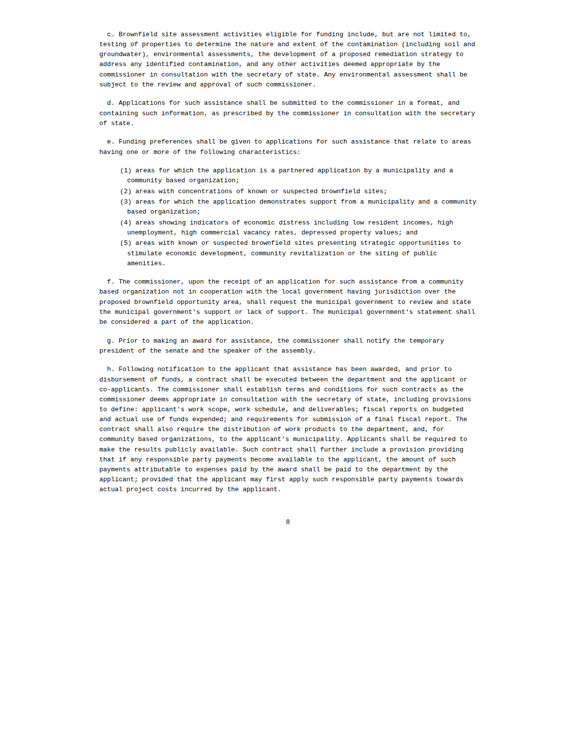c. Brownfield site assessment activities eligible for funding include, but are not limited to, testing of properties to determine the nature and extent of the contamination (including soil and groundwater), environmental assessments, the development of a proposed remediation strategy to address any identified contamination, and any other activities deemed appropriate by the commissioner in consultation with the secretary of state. Any environmental assessment shall be subject to the review and approval of such commissioner.
d. Applications for such assistance shall be submitted to the commissioner in a format, and containing such information, as prescribed by the commissioner in consultation with the secretary of state.
e. Funding preferences shall be given to applications for such assistance that relate to areas having one or more of the following characteristics:
(1) areas for which the application is a partnered application by a municipality and a community based organization;
(2) areas with concentrations of known or suspected brownfield sites;
(3) areas for which the application demonstrates support from a municipality and a community based organization;
(4) areas showing indicators of economic distress including low resident incomes, high unemployment, high commercial vacancy rates, depressed property values; and
(5) areas with known or suspected brownfield sites presenting strategic opportunities to stimulate economic development, community revitalization or the siting of public amenities.
f. The commissioner, upon the receipt of an application for such assistance from a community based organization not in cooperation with the local government having jurisdiction over the proposed brownfield opportunity area, shall request the municipal government to review and state the municipal government's support or lack of support. The municipal government's statement shall be considered a part of the application.
g. Prior to making an award for assistance, the commissioner shall notify the temporary president of the senate and the speaker of the assembly.
h. Following notification to the applicant that assistance has been awarded, and prior to disbursement of funds, a contract shall be executed between the department and the applicant or co-applicants. The commissioner shall establish terms and conditions for such contracts as the commissioner deems appropriate in consultation with the secretary of state, including provisions to define: applicant's work scope, work schedule, and deliverables; fiscal reports on budgeted and actual use of funds expended; and requirements for submission of a final fiscal report. The contract shall also require the distribution of work products to the department, and, for community based organizations, to the applicant's municipality. Applicants shall be required to make the results publicly available. Such contract shall further include a provision providing that if any responsible party payments become available to the applicant, the amount of such payments attributable to expenses paid by the award shall be paid to the department by the applicant; provided that the applicant may first apply such responsible party payments towards actual project costs incurred by the applicant.
8